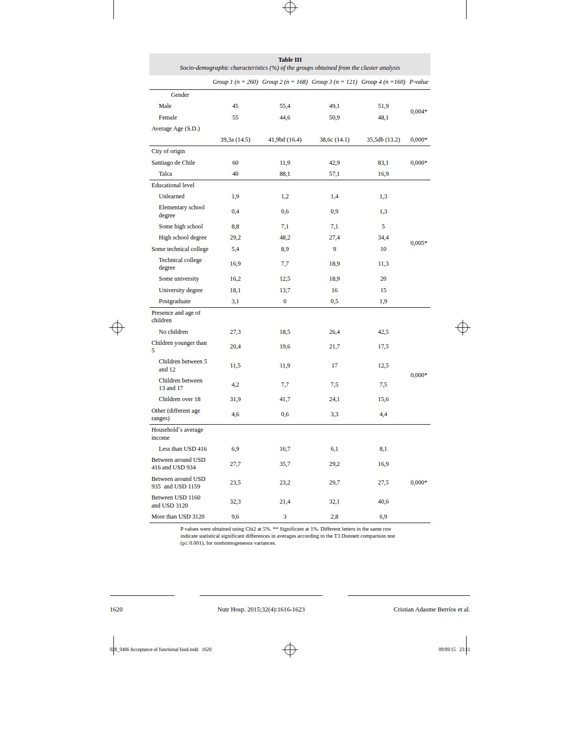Table III Socio-demographic characteristics (%) of the groups obtained from the cluster analysis
| | Group 1 (n = 260) | Group 2 (n = 168) | Group 3 (n = 121) | Group 4 (n =160) | P-value |
| --- | --- | --- | --- | --- | --- |
| Gender | | | | | |
| Male | 45 | 55,4 | 49,1 | 51,9 | 0,004* |
| Female | 55 | 44,6 | 50,9 | 48,1 |
| Average Age (S.D.) | | | | | |
| | 39,3a (14.5) | 41,9bd (16.4) | 38,6c (14.1) | 35,5db (13.2) | 0,000* |
| City of origin | | | | | |
| Santiago de Chile | 60 | 11,9 | 42,9 | 83,1 | 0,000* |
| Talca | 40 | 88,1 | 57,1 | 16,9 | |
| Educational level | | | | | |
| Unlearned | 1,9 | 1,2 | 1,4 | 1,3 | |
| Elementary school degree | 0,4 | 0,6 | 0,9 | 1,3 | |
| Some high school | 8,8 | 7,1 | 7,1 | 5 | |
| High school degree | 29,2 | 48,2 | 27,4 | 34,4 | 0,005* |
| Some technical college | 5,4 | 8,9 | 9 | 10 |
| Technical college degree | 16,9 | 7,7 | 18,9 | 11,3 | |
| Some university | 16,2 | 12,5 | 18,9 | 20 | |
| University degree | 18,1 | 13,7 | 16 | 15 | |
| Postgraduate | 3,1 | 0 | 0,5 | 1,9 | |
| Presence and age of children | | | | | |
| No children | 27,3 | 18,5 | 26,4 | 42,5 | |
| Children younger than 5 | 20,4 | 19,6 | 21,7 | 17,5 | |
| Children between 5 and 12 | 11,5 | 11,9 | 17 | 12,5 | 0,000* |
| Children between 13 and 17 | 4,2 | 7,7 | 7,5 | 7,5 |
| Children over 18 | 31,9 | 41,7 | 24,1 | 15,6 | |
| Other (different age ranges) | 4,6 | 0,6 | 3,3 | 4,4 | |
| Household´s average income | | | | | |
| Less than USD 416 | 6,9 | 16,7 | 6,1 | 8,1 | |
| Between around USD 416 and USD 934 | 27,7 | 35,7 | 29,2 | 16,9 | |
| Between around USD 935 and USD 1159 | 23,5 | 23,2 | 29,7 | 27,5 | 0,000* |
| Between USD 1160 and USD 3120 | 32,3 | 21,4 | 32,1 | 40,6 | |
| More than USD 3120 | 9,6 | 3 | 2,8 | 6,9 | |
P values were obtained using Chi2 at 5%. ** Significant at 1%. Different letters in the same row indicate statistical significant differences in averages according to the T3 Dunnett comparison test (p≤ 0.001), for nonhomogeneous variances.
1620
Nutr Hosp. 2015;32(4):1616-1623
Cristian Adasme Berríos et al.
028_9466 Acceptance of functional food.indd 1620
09/09/15 23:11